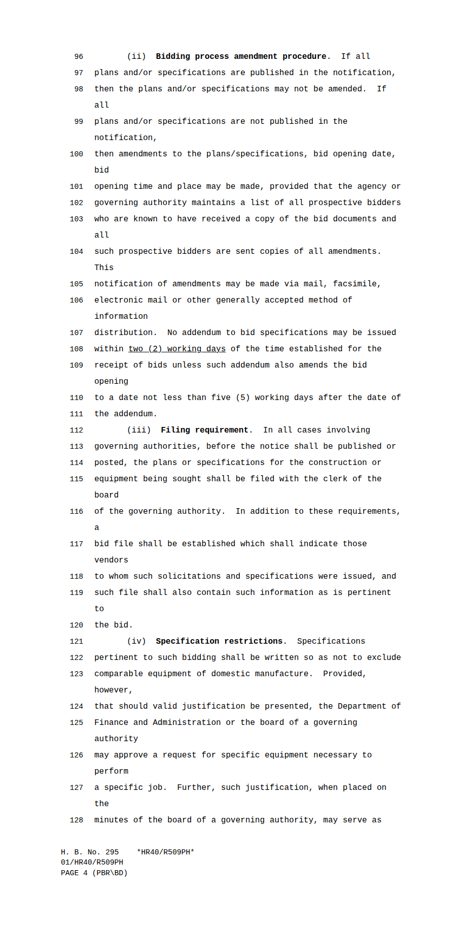96(ii) Bidding process amendment procedure. If all
97 plans and/or specifications are published in the notification,
98 then the plans and/or specifications may not be amended. If all
99 plans and/or specifications are not published in the notification,
100 then amendments to the plans/specifications, bid opening date, bid
101 opening time and place may be made, provided that the agency or
102 governing authority maintains a list of all prospective bidders
103 who are known to have received a copy of the bid documents and all
104 such prospective bidders are sent copies of all amendments. This
105 notification of amendments may be made via mail, facsimile,
106 electronic mail or other generally accepted method of information
107 distribution. No addendum to bid specifications may be issued
108 within two (2) working days of the time established for the
109 receipt of bids unless such addendum also amends the bid opening
110 to a date not less than five (5) working days after the date of
111 the addendum.
112(iii) Filing requirement. In all cases involving
113 governing authorities, before the notice shall be published or
114 posted, the plans or specifications for the construction or
115 equipment being sought shall be filed with the clerk of the board
116 of the governing authority. In addition to these requirements, a
117 bid file shall be established which shall indicate those vendors
118 to whom such solicitations and specifications were issued, and
119 such file shall also contain such information as is pertinent to
120 the bid.
121(iv) Specification restrictions. Specifications
122 pertinent to such bidding shall be written so as not to exclude
123 comparable equipment of domestic manufacture. Provided, however,
124 that should valid justification be presented, the Department of
125 Finance and Administration or the board of a governing authority
126 may approve a request for specific equipment necessary to perform
127 a specific job. Further, such justification, when placed on the
128 minutes of the board of a governing authority, may serve as
H. B. No. 295 *HR40/R509PH*
01/HR40/R509PH
PAGE 4 (PBR\BD)